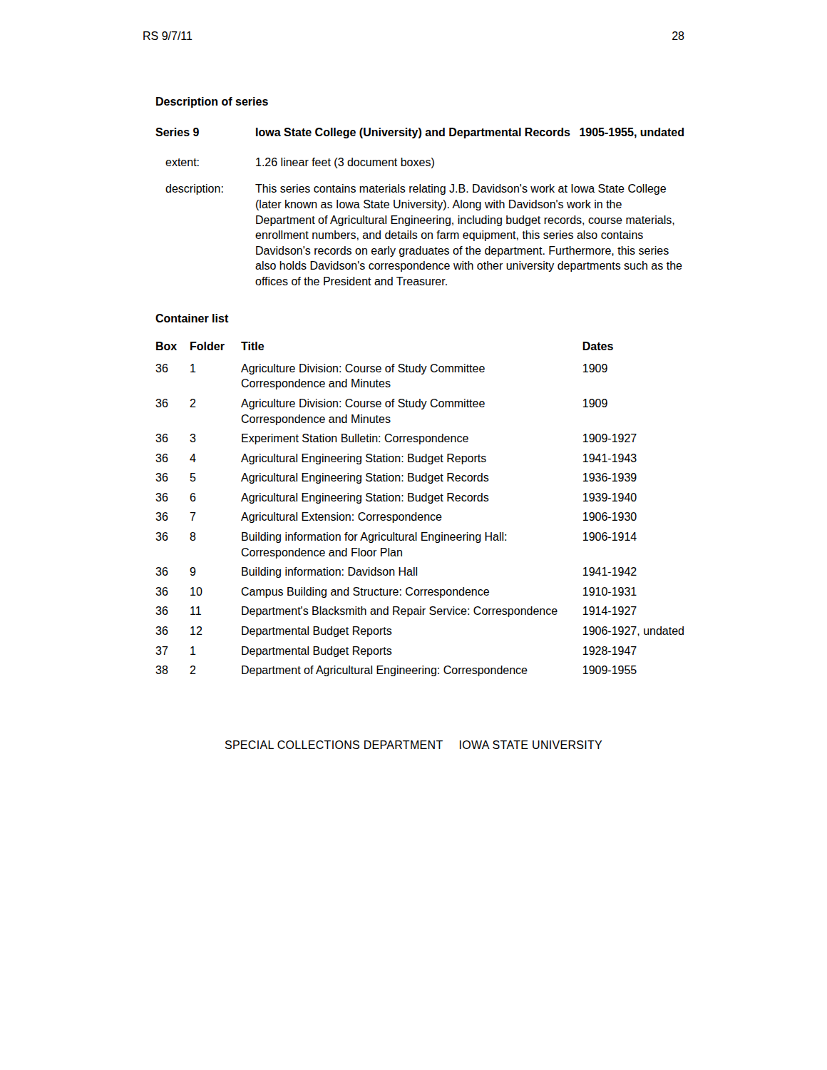RS 9/7/11 28
Description of series
Series 9 Iowa State College (University) and Departmental Records 1905-1955, undated
extent:
1.26 linear feet (3 document boxes)
description:
This series contains materials relating J.B. Davidson's work at Iowa State College (later known as Iowa State University). Along with Davidson's work in the Department of Agricultural Engineering, including budget records, course materials, enrollment numbers, and details on farm equipment, this series also contains Davidson's records on early graduates of the department. Furthermore, this series also holds Davidson's correspondence with other university departments such as the offices of the President and Treasurer.
Container list
| Box | Folder | Title | Dates |
| --- | --- | --- | --- |
| 36 | 1 | Agriculture Division: Course of Study Committee Correspondence and Minutes | 1909 |
| 36 | 2 | Agriculture Division: Course of Study Committee Correspondence and Minutes | 1909 |
| 36 | 3 | Experiment Station Bulletin: Correspondence | 1909-1927 |
| 36 | 4 | Agricultural Engineering Station: Budget Reports | 1941-1943 |
| 36 | 5 | Agricultural Engineering Station: Budget Records | 1936-1939 |
| 36 | 6 | Agricultural Engineering Station: Budget Records | 1939-1940 |
| 36 | 7 | Agricultural Extension: Correspondence | 1906-1930 |
| 36 | 8 | Building information for Agricultural Engineering Hall: Correspondence and Floor Plan | 1906-1914 |
| 36 | 9 | Building information: Davidson Hall | 1941-1942 |
| 36 | 10 | Campus Building and Structure: Correspondence | 1910-1931 |
| 36 | 11 | Department's Blacksmith and Repair Service: Correspondence | 1914-1927 |
| 36 | 12 | Departmental Budget Reports | 1906-1927, undated |
| 37 | 1 | Departmental Budget Reports | 1928-1947 |
| 38 | 2 | Department of Agricultural Engineering: Correspondence | 1909-1955 |
SPECIAL COLLECTIONS DEPARTMENT IOWA STATE UNIVERSITY